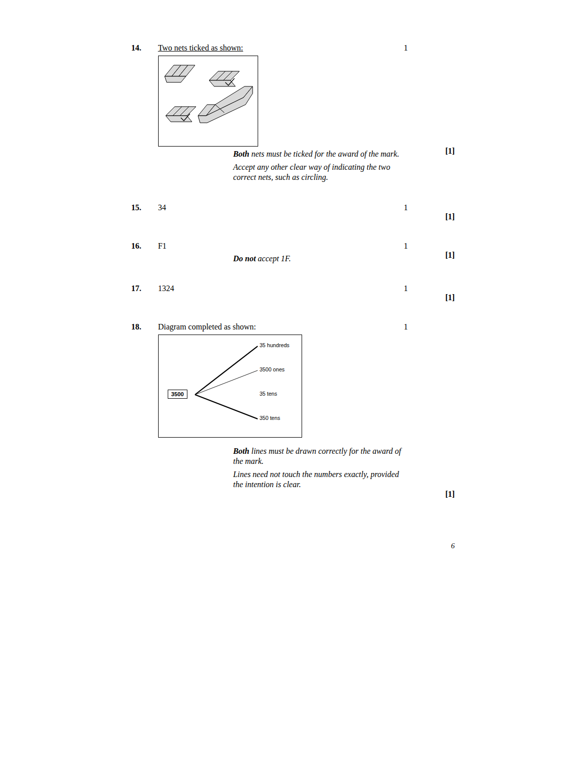| 14. | Two nets ticked as shown: | 1 | |
| | Both nets must be ticked for the award of the mark. Accept any other clear way of indicating the two correct nets, such as circling. | | [1] |
| 15. | 34 | 1 | |
| | | | [1] |
| 16. | F1 | 1 | |
| | Do not accept 1F. | | [1] |
| 17. | 1324 | 1 | |
| | | | [1] |
| 18. | Diagram completed as shown: 3500 35 hundreds 3500 ones 35 tens 350 tens 350 hundreds | 1 | |
| | Both lines must be drawn correctly for the award of the mark. Lines need not touch the numbers exactly, provided the intention is clear. | | |
| | | | [1] |
6